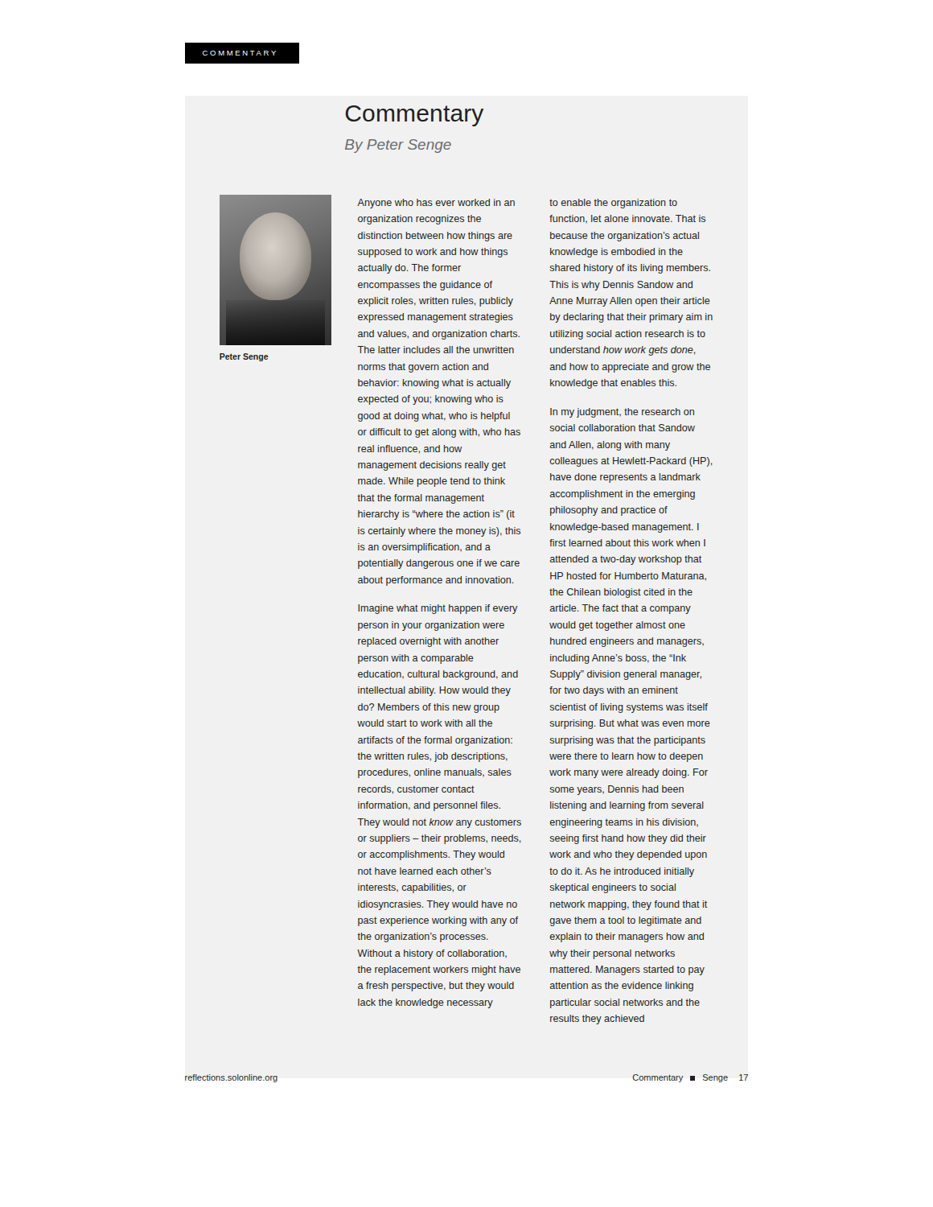COMMENTARY
Commentary
By Peter Senge
Peter Senge
Anyone who has ever worked in an organization recognizes the distinction between how things are supposed to work and how things actually do. The former encompasses the guidance of explicit roles, written rules, publicly expressed management strategies and values, and organization charts. The latter includes all the unwritten norms that govern action and behavior: knowing what is actually expected of you; knowing who is good at doing what, who is helpful or difficult to get along with, who has real influence, and how management decisions really get made. While people tend to think that the formal management hierarchy is “where the action is” (it is certainly where the money is), this is an oversimplification, and a potentially dangerous one if we care about performance and innovation.
Imagine what might happen if every person in your organization were replaced overnight with another person with a comparable education, cultural background, and intellectual ability. How would they do? Members of this new group would start to work with all the artifacts of the formal organization: the written rules, job descriptions, procedures, online manuals, sales records, customer contact information, and personnel files. They would not know any customers or suppliers – their problems, needs, or accomplishments. They would not have learned each other’s interests, capabilities, or idiosyncrasies. They would have no past experience working with any of the organization’s processes. Without a history of collaboration, the replacement workers might have a fresh perspective, but they would lack the knowledge necessary
to enable the organization to function, let alone innovate. That is because the organization’s actual knowledge is embodied in the shared history of its living members. This is why Dennis Sandow and Anne Murray Allen open their article by declaring that their primary aim in utilizing social action research is to understand how work gets done, and how to appreciate and grow the knowledge that enables this.
In my judgment, the research on social collaboration that Sandow and Allen, along with many colleagues at Hewlett-Packard (HP), have done represents a landmark accomplishment in the emerging philosophy and practice of knowledge-based management. I first learned about this work when I attended a two-day workshop that HP hosted for Humberto Maturana, the Chilean biologist cited in the article. The fact that a company would get together almost one hundred engineers and managers, including Anne’s boss, the “Ink Supply” division general manager, for two days with an eminent scientist of living systems was itself surprising. But what was even more surprising was that the participants were there to learn how to deepen work many were already doing. For some years, Dennis had been listening and learning from several engineering teams in his division, seeing first hand how they did their work and who they depended upon to do it. As he introduced initially skeptical engineers to social network mapping, they found that it gave them a tool to legitimate and explain to their managers how and why their personal networks mattered. Managers started to pay attention as the evidence linking particular social networks and the results they achieved
reflections.solonline.org
Commentary Senge 17